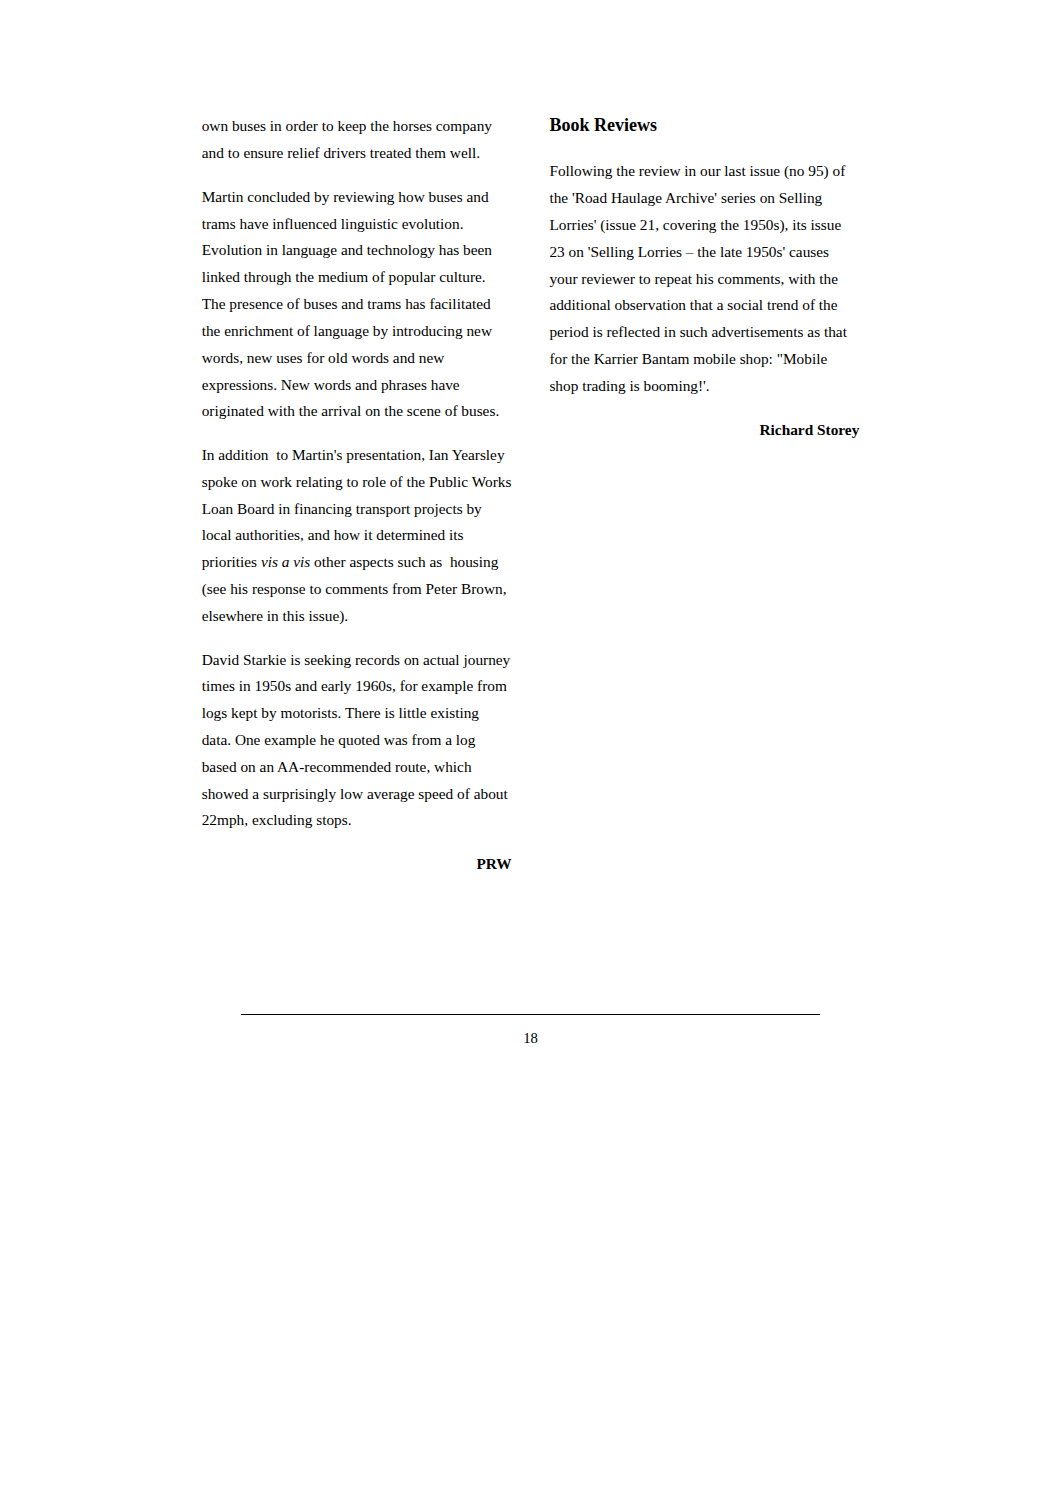own buses in order to keep the horses company and to ensure relief drivers treated them well.
Martin concluded by reviewing how buses and trams have influenced linguistic evolution. Evolution in language and technology has been linked through the medium of popular culture. The presence of buses and trams has facilitated the enrichment of language by introducing new words, new uses for old words and new expressions. New words and phrases have originated with the arrival on the scene of buses.
In addition to Martin's presentation, Ian Yearsley spoke on work relating to role of the Public Works Loan Board in financing transport projects by local authorities, and how it determined its priorities vis a vis other aspects such as housing (see his response to comments from Peter Brown, elsewhere in this issue).
David Starkie is seeking records on actual journey times in 1950s and early 1960s, for example from logs kept by motorists. There is little existing data. One example he quoted was from a log based on an AA-recommended route, which showed a surprisingly low average speed of about 22mph, excluding stops.
PRW
Book Reviews
Following the review in our last issue (no 95) of the 'Road Haulage Archive' series on Selling Lorries' (issue 21, covering the 1950s), its issue 23 on 'Selling Lorries – the late 1950s' causes your reviewer to repeat his comments, with the additional observation that a social trend of the period is reflected in such advertisements as that for the Karrier Bantam mobile shop: "Mobile shop trading is booming!'.
Richard Storey
18